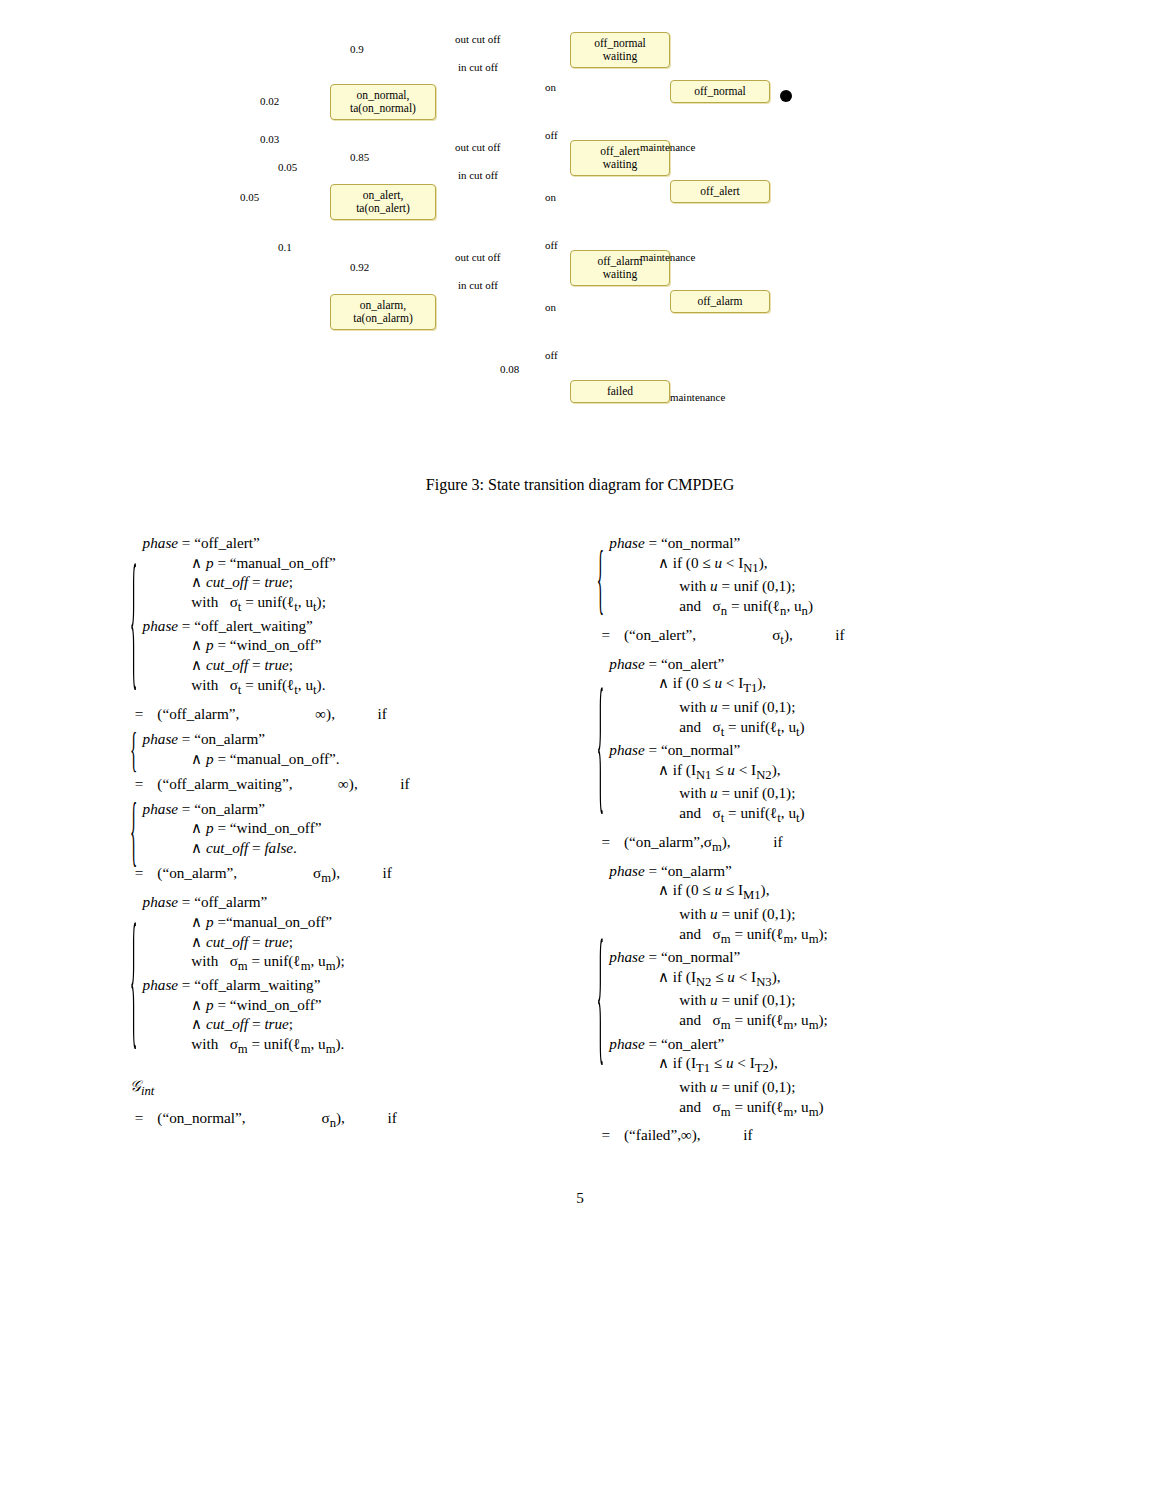off_normal
waiting
off_normal
on_normal,
ta(on_normal)
off_alert
waiting
off_alert
on_alert,
ta(on_alert)
off_alarm
waiting
off_alarm
on_alarm,
ta(on_alarm)
failed
0.9
out cut off
in cut off
on
off
0.02
0.03
0.05
0.05
0.1
0.85
out cut off
in cut off
on
off
0.92
out cut off
in cut off
on
off
0.08
maintenance
maintenance
maintenance
Figure 3: State transition diagram for CMPDEG
{
phase = “off_alert”
∧ p = “manual_on_off”
∧ cut_off = true;
with σt = unif(ℓt, ut);
phase = “off_alert_waiting”
∧ p = “wind_on_off”
∧ cut_off = true;
with σt = unif(ℓt, ut).
= (“off_alarm”, ∞), if
{
phase = “on_alarm”
∧ p = “manual_on_off”.
= (“off_alarm_waiting”, ∞), if
{
phase = “on_alarm”
∧ p = “wind_on_off”
∧ cut_off = false.
= (“on_alarm”, σm), if
{
phase = “off_alarm”
∧ p =“manual_on_off”
∧ cut_off = true;
with σm = unif(ℓm, um);
phase = “off_alarm_waiting”
∧ p = “wind_on_off”
∧ cut_off = true;
with σm = unif(ℓm, um).
𝒢int
= (“on_normal”, σn), if
{
phase = “on_normal”
∧ if (0 ≤ u < IN1),
with u = unif (0,1);
and σn = unif(ℓn, un)
= (“on_alert”, σt), if
{
phase = “on_alert”
∧ if (0 ≤ u < IT1),
with u = unif (0,1);
and σt = unif(ℓt, ut)
phase = “on_normal”
∧ if (IN1 ≤ u < IN2),
with u = unif (0,1);
and σt = unif(ℓt, ut)
= (“on_alarm”,σm), if
{
phase = “on_alarm”
∧ if (0 ≤ u ≤ IM1),
with u = unif (0,1);
and σm = unif(ℓm, um);
phase = “on_normal”
∧ if (IN2 ≤ u < IN3),
with u = unif (0,1);
and σm = unif(ℓm, um);
phase = “on_alert”
∧ if (IT1 ≤ u < IT2),
with u = unif (0,1);
and σm = unif(ℓm, um)
= (“failed”,∞), if
5